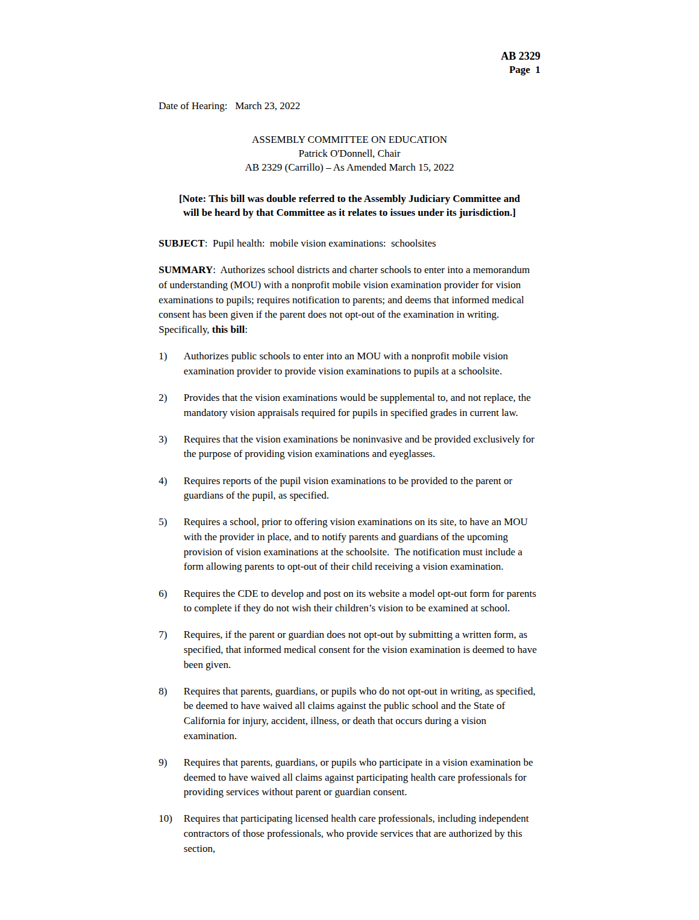AB 2329
Page 1
Date of Hearing: March 23, 2022
ASSEMBLY COMMITTEE ON EDUCATION
Patrick O'Donnell, Chair
AB 2329 (Carrillo) – As Amended March 15, 2022
[Note: This bill was double referred to the Assembly Judiciary Committee and will be heard by that Committee as it relates to issues under its jurisdiction.]
SUBJECT: Pupil health: mobile vision examinations: schoolsites
SUMMARY: Authorizes school districts and charter schools to enter into a memorandum of understanding (MOU) with a nonprofit mobile vision examination provider for vision examinations to pupils; requires notification to parents; and deems that informed medical consent has been given if the parent does not opt-out of the examination in writing. Specifically, this bill:
1) Authorizes public schools to enter into an MOU with a nonprofit mobile vision examination provider to provide vision examinations to pupils at a schoolsite.
2) Provides that the vision examinations would be supplemental to, and not replace, the mandatory vision appraisals required for pupils in specified grades in current law.
3) Requires that the vision examinations be noninvasive and be provided exclusively for the purpose of providing vision examinations and eyeglasses.
4) Requires reports of the pupil vision examinations to be provided to the parent or guardians of the pupil, as specified.
5) Requires a school, prior to offering vision examinations on its site, to have an MOU with the provider in place, and to notify parents and guardians of the upcoming provision of vision examinations at the schoolsite. The notification must include a form allowing parents to opt-out of their child receiving a vision examination.
6) Requires the CDE to develop and post on its website a model opt-out form for parents to complete if they do not wish their children’s vision to be examined at school.
7) Requires, if the parent or guardian does not opt-out by submitting a written form, as specified, that informed medical consent for the vision examination is deemed to have been given.
8) Requires that parents, guardians, or pupils who do not opt-out in writing, as specified, be deemed to have waived all claims against the public school and the State of California for injury, accident, illness, or death that occurs during a vision examination.
9) Requires that parents, guardians, or pupils who participate in a vision examination be deemed to have waived all claims against participating health care professionals for providing services without parent or guardian consent.
10) Requires that participating licensed health care professionals, including independent contractors of those professionals, who provide services that are authorized by this section,